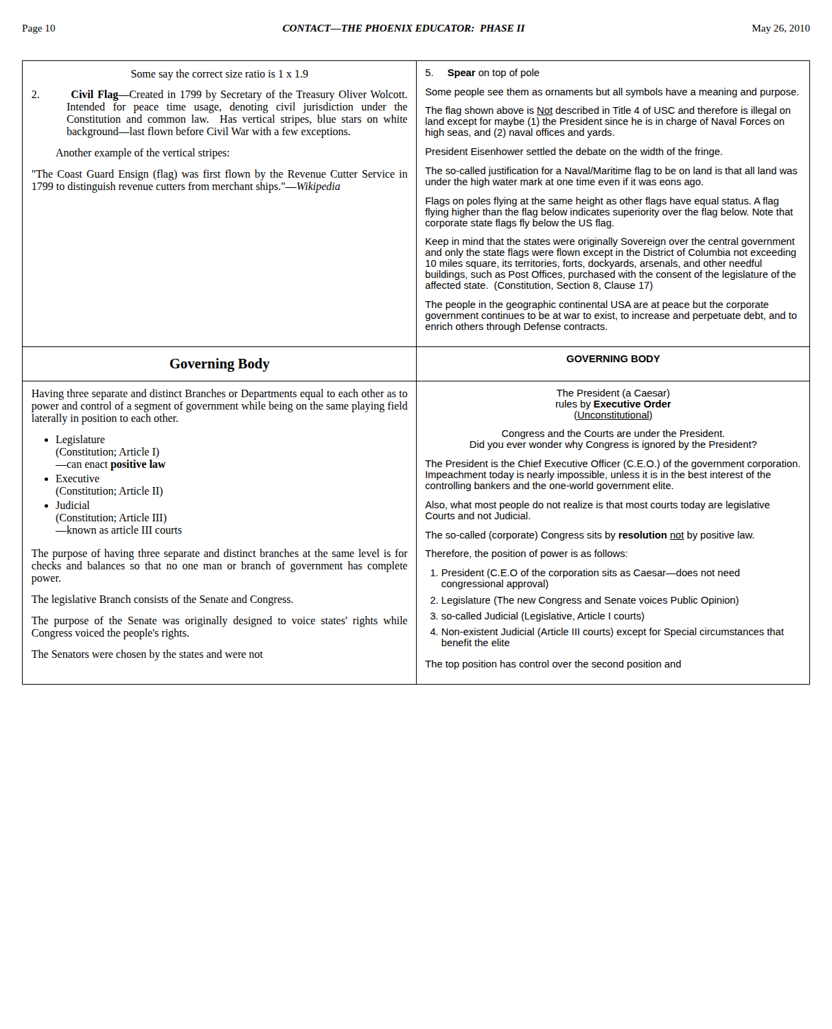Page 10
CONTACT—THE PHOENIX EDUCATOR: PHASE II
May 26, 2010
| Some say the correct size ratio is 1 x 1.9 2. Civil Flag —Created in 1799 by Secretary of the Treasury Oliver Wolcott. Intended for peace time usage, denoting civil jurisdiction under the Constitution and common law. Has vertical stripes, blue stars on white background—last flown before Civil War with a few exceptions. Another example of the vertical stripes: "The Coast Guard Ensign (flag) was first flown by the Revenue Cutter Service in 1799 to distinguish revenue cutters from merchant ships."— Wikipedia | 5. Spear on top of pole Some people see them as ornaments but all symbols have a meaning and purpose. The flag shown above is Not described in Title 4 of USC and therefore is illegal on land except for maybe (1) the President since he is in charge of Naval Forces on high seas, and (2) naval offices and yards. President Eisenhower settled the debate on the width of the fringe. The so-called justification for a Naval/Maritime flag to be on land is that all land was under the high water mark at one time even if it was eons ago. Flags on poles flying at the same height as other flags have equal status. A flag flying higher than the flag below indicates superiority over the flag below. Note that corporate state flags fly below the US flag. Keep in mind that the states were originally Sovereign over the central government and only the state flags were flown except in the District of Columbia not exceeding 10 miles square, its territories, forts, dockyards, arsenals, and other needful buildings, such as Post Offices, purchased with the consent of the legislature of the affected state. (Constitution, Section 8, Clause 17) The people in the geographic continental USA are at peace but the corporate government continues to be at war to exist, to increase and perpetuate debt, and to enrich others through Defense contracts. |
| Governing Body | GOVERNING BODY |
| Having three separate and distinct Branches or Departments equal to each other as to power and control of a segment of government while being on the same playing field laterally in position to each other. Legislature (Constitution; Article I) —can enact positive law Executive (Constitution; Article II) Judicial (Constitution; Article III) —known as article III courts The purpose of having three separate and distinct branches at the same level is for checks and balances so that no one man or branch of government has complete power. The legislative Branch consists of the Senate and Congress. The purpose of the Senate was originally designed to voice states' rights while Congress voiced the people's rights. The Senators were chosen by the states and were not | The President (a Caesar) rules by Executive Order ( Unconstitutional ) Congress and the Courts are under the President. Did you ever wonder why Congress is ignored by the President? The President is the Chief Executive Officer (C.E.O.) of the government corporation. Impeachment today is nearly impossible, unless it is in the best interest of the controlling bankers and the one-world government elite. Also, what most people do not realize is that most courts today are legislative Courts and not Judicial. The so-called (corporate) Congress sits by resolution not by positive law. Therefore, the position of power is as follows: President (C.E.O of the corporation sits as Caesar—does not need congressional approval) Legislature (The new Congress and Senate voices Public Opinion) so-called Judicial (Legislative, Article I courts) Non-existent Judicial (Article III courts) except for Special circumstances that benefit the elite The top position has control over the second position and |